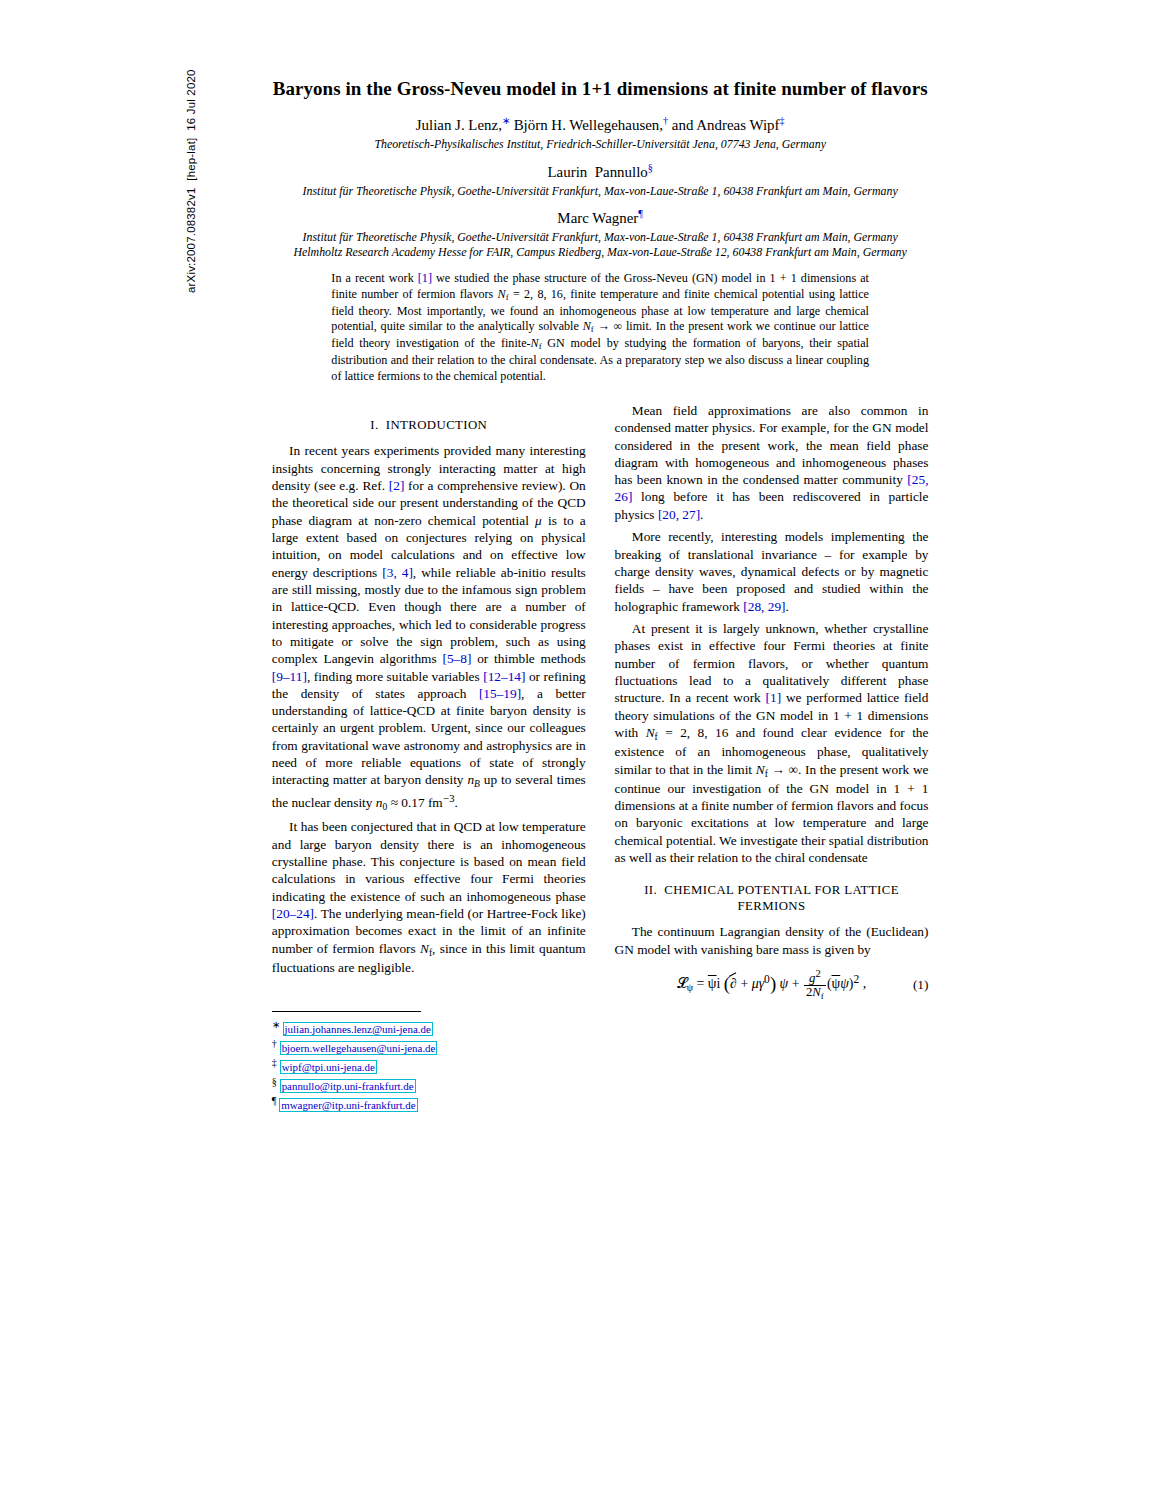arXiv:2007.08382v1 [hep-lat] 16 Jul 2020
Baryons in the Gross-Neveu model in 1+1 dimensions at finite number of flavors
Julian J. Lenz,∗ Björn H. Wellegehausen,† and Andreas Wipf‡
Theoretisch-Physikalisches Institut, Friedrich-Schiller-Universität Jena, 07743 Jena, Germany
Laurin Pannullo§
Institut für Theoretische Physik, Goethe-Universität Frankfurt, Max-von-Laue-Straße 1, 60438 Frankfurt am Main, Germany
Marc Wagner¶
Institut für Theoretische Physik, Goethe-Universität Frankfurt, Max-von-Laue-Straße 1, 60438 Frankfurt am Main, Germany
Helmholtz Research Academy Hesse for FAIR, Campus Riedberg, Max-von-Laue-Straße 12, 60438 Frankfurt am Main, Germany
In a recent work [1] we studied the phase structure of the Gross-Neveu (GN) model in 1 + 1 dimensions at finite number of fermion flavors Nf = 2, 8, 16, finite temperature and finite chemical potential using lattice field theory. Most importantly, we found an inhomogeneous phase at low temperature and large chemical potential, quite similar to the analytically solvable Nf → ∞ limit. In the present work we continue our lattice field theory investigation of the finite-Nf GN model by studying the formation of baryons, their spatial distribution and their relation to the chiral condensate. As a preparatory step we also discuss a linear coupling of lattice fermions to the chemical potential.
I. Introduction
In recent years experiments provided many interesting insights concerning strongly interacting matter at high density (see e.g. Ref. [2] for a comprehensive review). On the theoretical side our present understanding of the QCD phase diagram at non-zero chemical potential μ is to a large extent based on conjectures relying on physical intuition, on model calculations and on effective low energy descriptions [3, 4], while reliable ab-initio results are still missing, mostly due to the infamous sign problem in lattice-QCD. Even though there are a number of interesting approaches, which led to considerable progress to mitigate or solve the sign problem, such as using complex Langevin algorithms [5–8] or thimble methods [9–11], finding more suitable variables [12–14] or refining the density of states approach [15–19], a better understanding of lattice-QCD at finite baryon density is certainly an urgent problem. Urgent, since our colleagues from gravitational wave astronomy and astrophysics are in need of more reliable equations of state of strongly interacting matter at baryon density nB up to several times the nuclear density n 0 ≈ 0.17 fm−3.
It has been conjectured that in QCD at low temperature and large baryon density there is an inhomogeneous crystalline phase. This conjecture is based on mean field calculations in various effective four Fermi theories indicating the existence of such an inhomogeneous phase [20–24]. The underlying mean-field (or Hartree-Fock like) approximation becomes exact in the limit of an infinite number of fermion flavors Nf, since in this limit quantum fluctuations are negligible.
Mean field approximations are also common in condensed matter physics. For example, for the GN model considered in the present work, the mean field phase diagram with homogeneous and inhomogeneous phases has been known in the condensed matter community [25, 26] long before it has been rediscovered in particle physics [20, 27].
More recently, interesting models implementing the breaking of translational invariance – for example by charge density waves, dynamical defects or by magnetic fields – have been proposed and studied within the holographic framework [28, 29].
At present it is largely unknown, whether crystalline phases exist in effective four Fermi theories at finite number of fermion flavors, or whether quantum fluctuations lead to a qualitatively different phase structure. In a recent work [1] we performed lattice field theory simulations of the GN model in 1 + 1 dimensions with Nf = 2, 8, 16 and found clear evidence for the existence of an inhomogeneous phase, qualitatively similar to that in the limit Nf → ∞. In the present work we continue our investigation of the GN model in 1 + 1 dimensions at a finite number of fermion flavors and focus on baryonic excitations at low temperature and large chemical potential. We investigate their spatial distribution as well as their relation to the chiral condensate
II. Chemical potential for lattice fermions
The continuum Lagrangian density of the (Euclidean) GN model with vanishing bare mass is given by
𝓛ψ = ψi (∂ + μγ0) ψ + g22Nf(ψψ)2 , (1)
∗ julian.johannes.lenz@uni-jena.de
† bjoern.wellegehausen@uni-jena.de
‡ wipf@tpi.uni-jena.de
§ pannullo@itp.uni-frankfurt.de
¶ mwagner@itp.uni-frankfurt.de